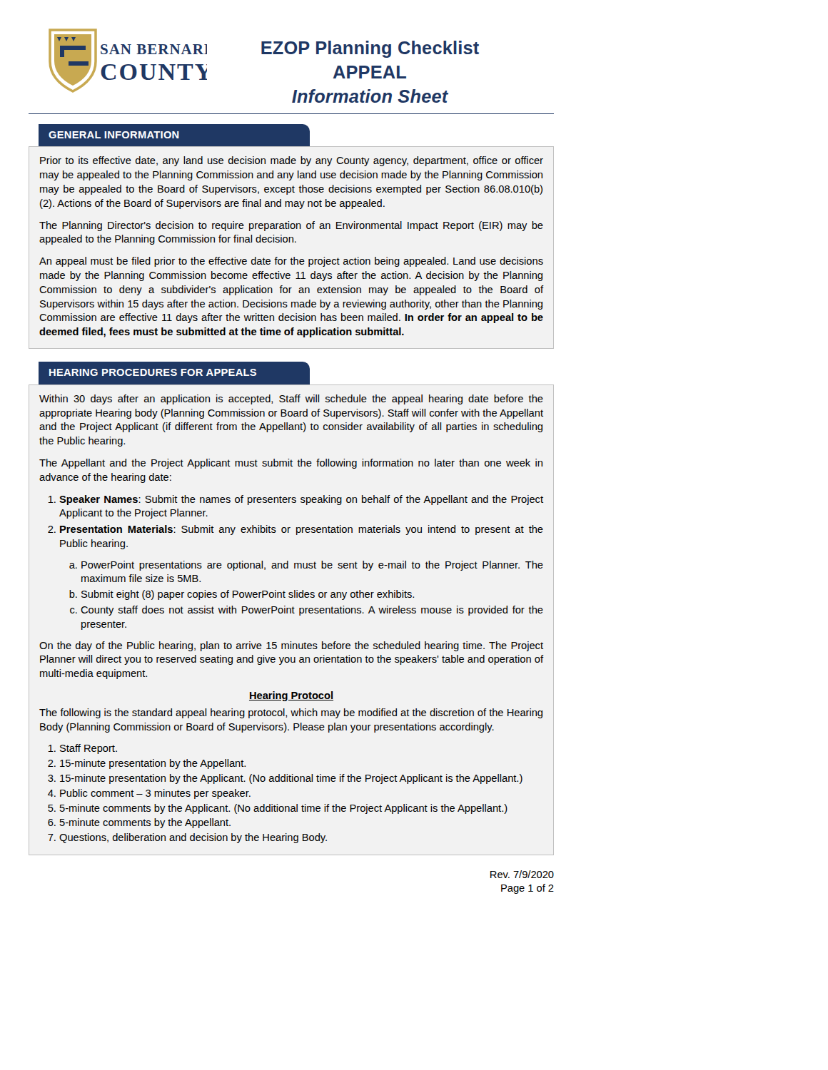SAN BERNARDINO COUNTY
EZOP Planning Checklist
APPEAL
Information Sheet
GENERAL INFORMATION
Prior to its effective date, any land use decision made by any County agency, department, office or officer may be appealed to the Planning Commission and any land use decision made by the Planning Commission may be appealed to the Board of Supervisors, except those decisions exempted per Section 86.08.010(b)(2). Actions of the Board of Supervisors are final and may not be appealed.
The Planning Director's decision to require preparation of an Environmental Impact Report (EIR) may be appealed to the Planning Commission for final decision.
An appeal must be filed prior to the effective date for the project action being appealed. Land use decisions made by the Planning Commission become effective 11 days after the action. A decision by the Planning Commission to deny a subdivider's application for an extension may be appealed to the Board of Supervisors within 15 days after the action. Decisions made by a reviewing authority, other than the Planning Commission are effective 11 days after the written decision has been mailed. In order for an appeal to be deemed filed, fees must be submitted at the time of application submittal.
HEARING PROCEDURES FOR APPEALS
Within 30 days after an application is accepted, Staff will schedule the appeal hearing date before the appropriate Hearing body (Planning Commission or Board of Supervisors). Staff will confer with the Appellant and the Project Applicant (if different from the Appellant) to consider availability of all parties in scheduling the Public hearing.
The Appellant and the Project Applicant must submit the following information no later than one week in advance of the hearing date:
Speaker Names: Submit the names of presenters speaking on behalf of the Appellant and the Project Applicant to the Project Planner.
Presentation Materials: Submit any exhibits or presentation materials you intend to present at the Public hearing.
PowerPoint presentations are optional, and must be sent by e-mail to the Project Planner. The maximum file size is 5MB.
Submit eight (8) paper copies of PowerPoint slides or any other exhibits.
County staff does not assist with PowerPoint presentations. A wireless mouse is provided for the presenter.
On the day of the Public hearing, plan to arrive 15 minutes before the scheduled hearing time. The Project Planner will direct you to reserved seating and give you an orientation to the speakers' table and operation of multi-media equipment.
Hearing Protocol
The following is the standard appeal hearing protocol, which may be modified at the discretion of the Hearing Body (Planning Commission or Board of Supervisors). Please plan your presentations accordingly.
Staff Report.
15-minute presentation by the Appellant.
15-minute presentation by the Applicant. (No additional time if the Project Applicant is the Appellant.)
Public comment – 3 minutes per speaker.
5-minute comments by the Applicant. (No additional time if the Project Applicant is the Appellant.)
5-minute comments by the Appellant.
Questions, deliberation and decision by the Hearing Body.
Rev. 7/9/2020
Page 1 of 2